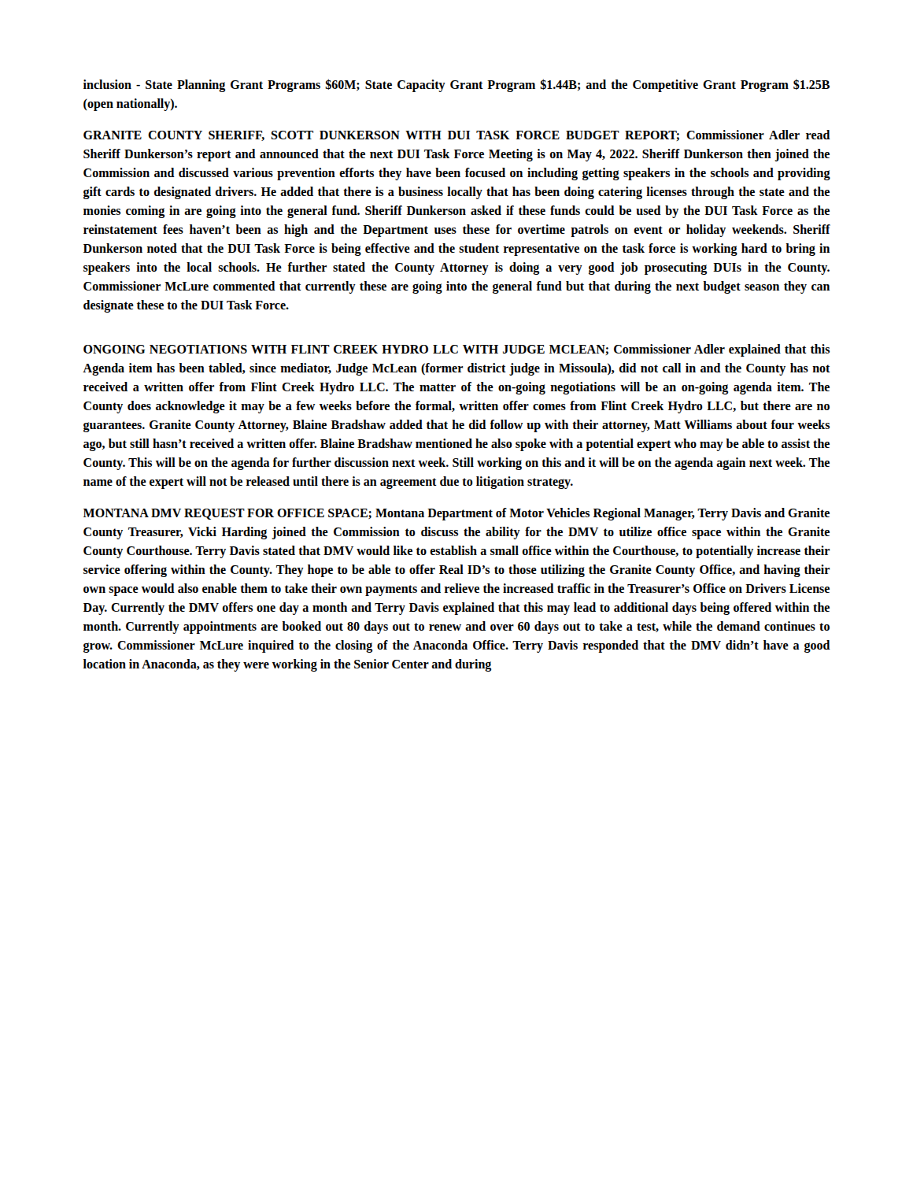inclusion - State Planning Grant Programs $60M; State Capacity Grant Program $1.44B; and the Competitive Grant Program $1.25B (open nationally).
GRANITE COUNTY SHERIFF, SCOTT DUNKERSON WITH DUI TASK FORCE BUDGET REPORT; Commissioner Adler read Sheriff Dunkerson’s report and announced that the next DUI Task Force Meeting is on May 4, 2022. Sheriff Dunkerson then joined the Commission and discussed various prevention efforts they have been focused on including getting speakers in the schools and providing gift cards to designated drivers. He added that there is a business locally that has been doing catering licenses through the state and the monies coming in are going into the general fund. Sheriff Dunkerson asked if these funds could be used by the DUI Task Force as the reinstatement fees haven’t been as high and the Department uses these for overtime patrols on event or holiday weekends. Sheriff Dunkerson noted that the DUI Task Force is being effective and the student representative on the task force is working hard to bring in speakers into the local schools. He further stated the County Attorney is doing a very good job prosecuting DUIs in the County. Commissioner McLure commented that currently these are going into the general fund but that during the next budget season they can designate these to the DUI Task Force.
ONGOING NEGOTIATIONS WITH FLINT CREEK HYDRO LLC WITH JUDGE MCLEAN; Commissioner Adler explained that this Agenda item has been tabled, since mediator, Judge McLean (former district judge in Missoula), did not call in and the County has not received a written offer from Flint Creek Hydro LLC. The matter of the on-going negotiations will be an on-going agenda item. The County does acknowledge it may be a few weeks before the formal, written offer comes from Flint Creek Hydro LLC, but there are no guarantees. Granite County Attorney, Blaine Bradshaw added that he did follow up with their attorney, Matt Williams about four weeks ago, but still hasn’t received a written offer. Blaine Bradshaw mentioned he also spoke with a potential expert who may be able to assist the County. This will be on the agenda for further discussion next week. Still working on this and it will be on the agenda again next week. The name of the expert will not be released until there is an agreement due to litigation strategy.
MONTANA DMV REQUEST FOR OFFICE SPACE; Montana Department of Motor Vehicles Regional Manager, Terry Davis and Granite County Treasurer, Vicki Harding joined the Commission to discuss the ability for the DMV to utilize office space within the Granite County Courthouse. Terry Davis stated that DMV would like to establish a small office within the Courthouse, to potentially increase their service offering within the County. They hope to be able to offer Real ID’s to those utilizing the Granite County Office, and having their own space would also enable them to take their own payments and relieve the increased traffic in the Treasurer’s Office on Drivers License Day. Currently the DMV offers one day a month and Terry Davis explained that this may lead to additional days being offered within the month. Currently appointments are booked out 80 days out to renew and over 60 days out to take a test, while the demand continues to grow. Commissioner McLure inquired to the closing of the Anaconda Office. Terry Davis responded that the DMV didn’t have a good location in Anaconda, as they were working in the Senior Center and during